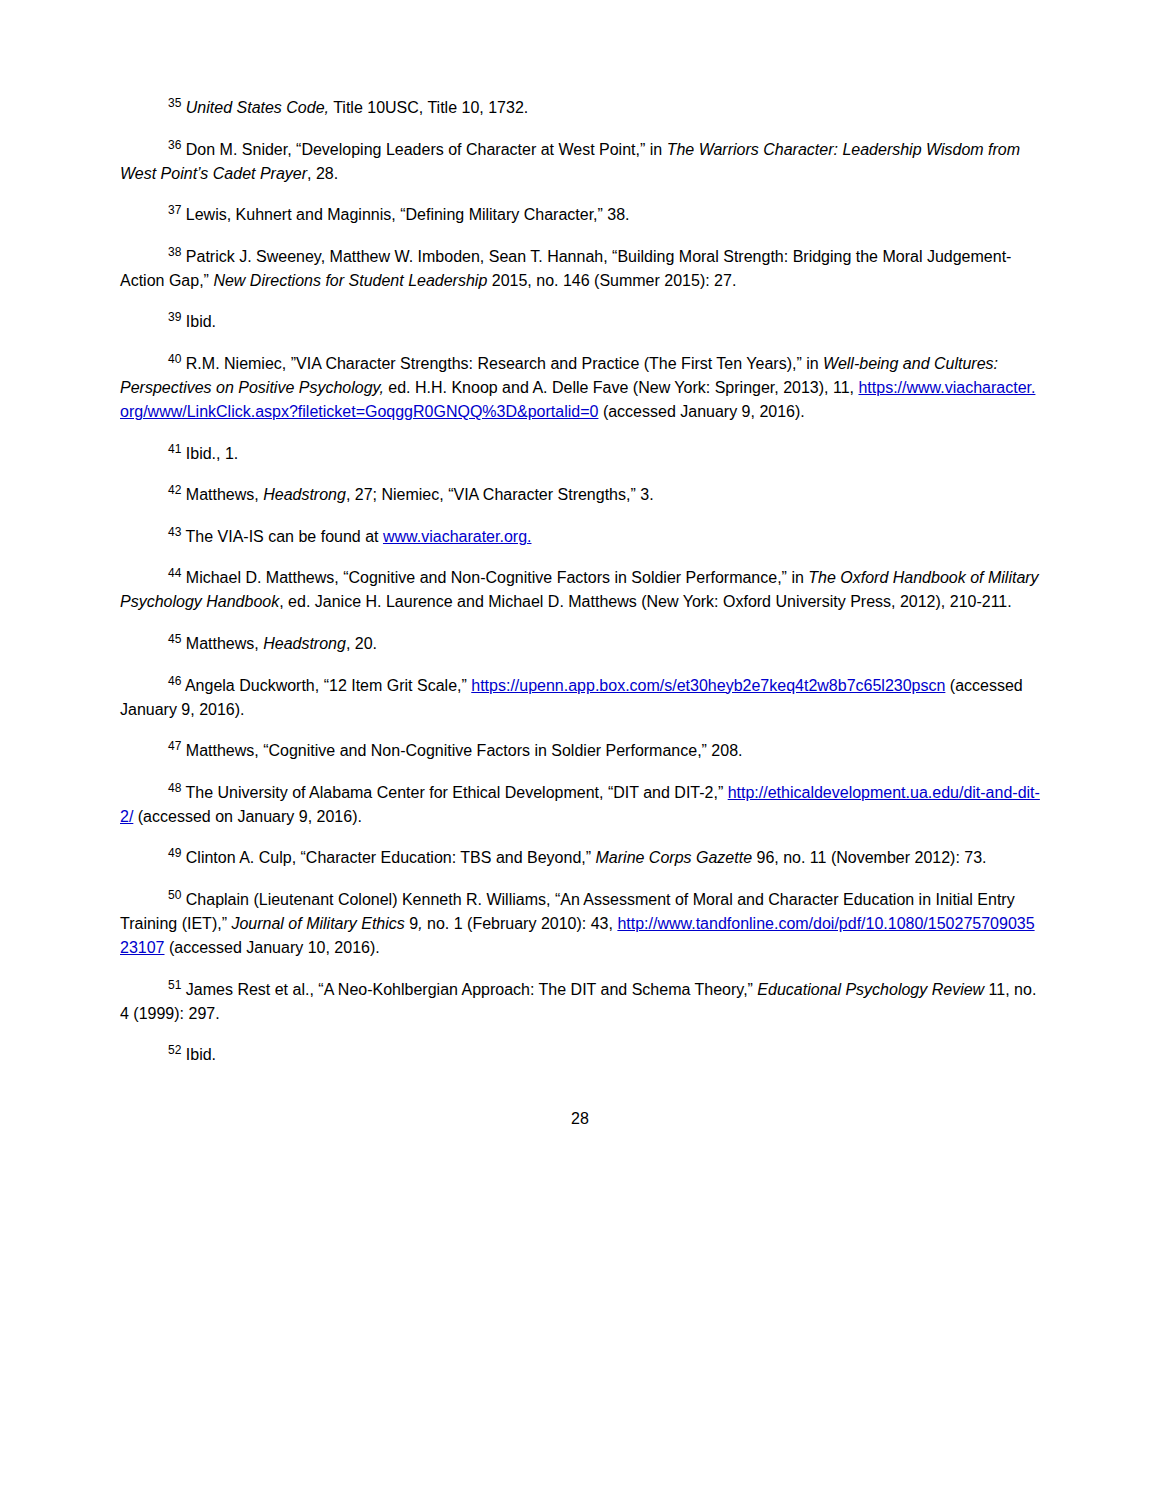35 United States Code, Title 10USC, Title 10, 1732.
36 Don M. Snider, “Developing Leaders of Character at West Point,” in The Warriors Character: Leadership Wisdom from West Point’s Cadet Prayer, 28.
37 Lewis, Kuhnert and Maginnis, “Defining Military Character,” 38.
38 Patrick J. Sweeney, Matthew W. Imboden, Sean T. Hannah, “Building Moral Strength: Bridging the Moral Judgement-Action Gap,” New Directions for Student Leadership 2015, no. 146 (Summer 2015): 27.
39 Ibid.
40 R.M. Niemiec, ”VIA Character Strengths: Research and Practice (The First Ten Years),” in Well-being and Cultures: Perspectives on Positive Psychology, ed. H.H. Knoop and A. Delle Fave (New York: Springer, 2013), 11, https://www.viacharacter.org/www/LinkClick.aspx?fileticket=GoqggR0GNQQ%3D&portalid=0 (accessed January 9, 2016).
41 Ibid., 1.
42 Matthews, Headstrong, 27; Niemiec, “VIA Character Strengths,” 3.
43 The VIA-IS can be found at www.viacharater.org.
44 Michael D. Matthews, “Cognitive and Non-Cognitive Factors in Soldier Performance,” in The Oxford Handbook of Military Psychology Handbook, ed. Janice H. Laurence and Michael D. Matthews (New York: Oxford University Press, 2012), 210-211.
45 Matthews, Headstrong, 20.
46 Angela Duckworth, “12 Item Grit Scale,” https://upenn.app.box.com/s/et30heyb2e7keq4t2w8b7c65l230pscn (accessed January 9, 2016).
47 Matthews, “Cognitive and Non-Cognitive Factors in Soldier Performance,” 208.
48 The University of Alabama Center for Ethical Development, “DIT and DIT-2,” http://ethicaldevelopment.ua.edu/dit-and-dit-2/ (accessed on January 9, 2016).
49 Clinton A. Culp, “Character Education: TBS and Beyond,” Marine Corps Gazette 96, no. 11 (November 2012): 73.
50 Chaplain (Lieutenant Colonel) Kenneth R. Williams, “An Assessment of Moral and Character Education in Initial Entry Training (IET),” Journal of Military Ethics 9, no. 1 (February 2010): 43, http://www.tandfonline.com/doi/pdf/10.1080/15027570903523107 (accessed January 10, 2016).
51 James Rest et al., “A Neo-Kohlbergian Approach: The DIT and Schema Theory,” Educational Psychology Review 11, no. 4 (1999): 297.
52 Ibid.
28